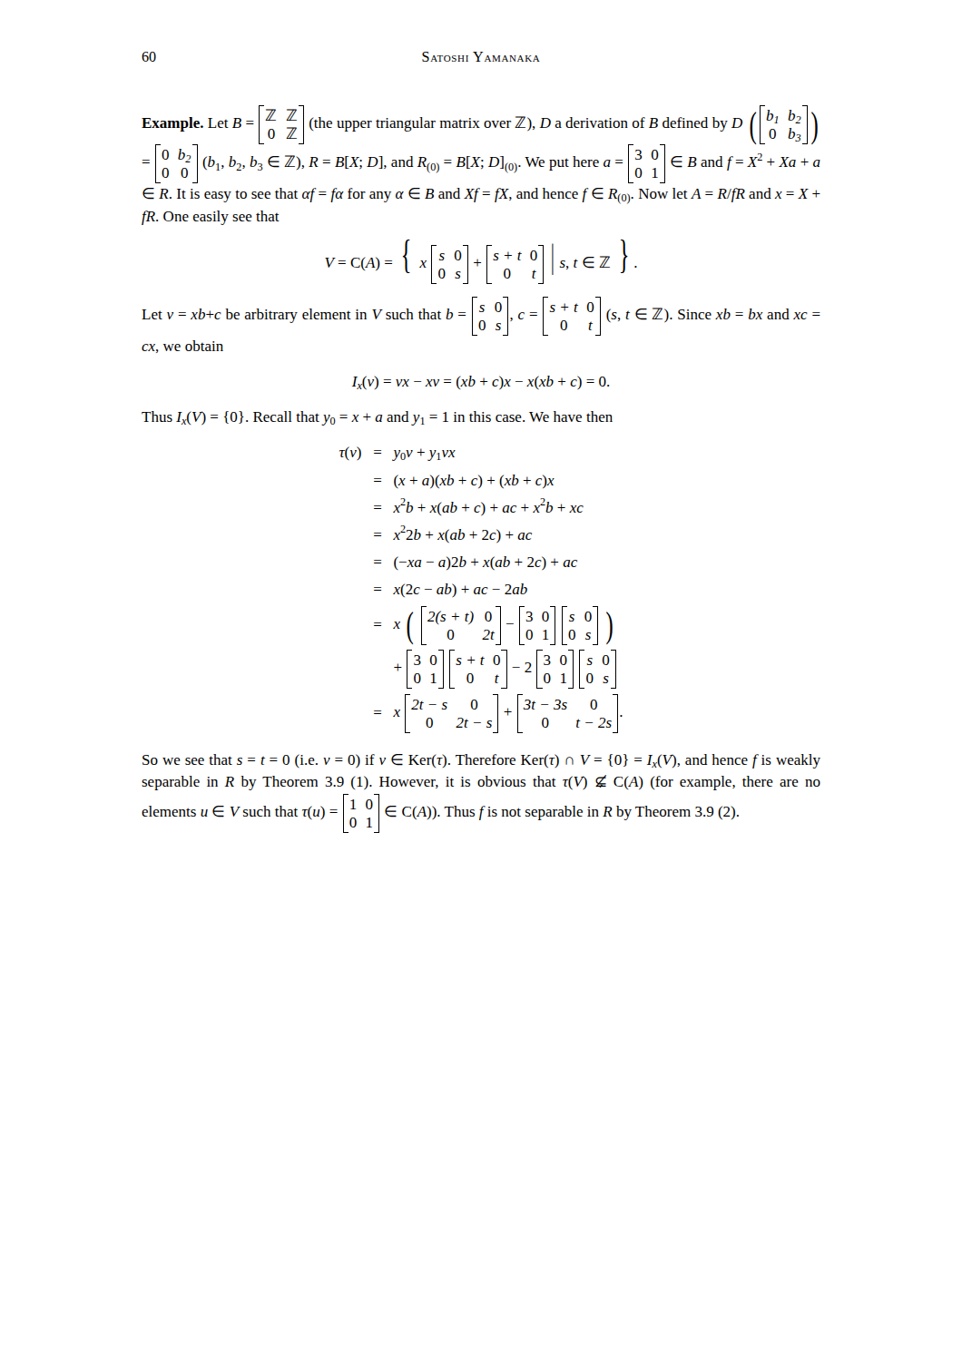60 Satoshi Yamanaka 60
Example. Let B = ℤℤ 0 ℤ (the upper triangular matrix over ℤ), D a derivation of B defined by D (b1 b20 b3) = 0 b200 (b1, b2, b3 ∈ ℤ), R = B[X; D], and R(0) = B[X; D](0). We put here a = 3001 ∈ B and f = X2 + Xa + a ∈ R. It is easy to see that αf = fα for any α ∈ B and Xf = fX, and hence f ∈ R(0). Now let A = R/fR and x = X + fR. One easily see that
V = C(A) = { x s 00 s + s + t 00 t | s, t ∈ ℤ }.
Let v = xb+c be arbitrary element in V such that b = s 00 s, c = s + t 00 t (s, t ∈ ℤ). Since xb = bx and xc = cx, we obtain
Ix(v) = vx − xv = (xb + c)x − x(xb + c) = 0.
Thus Ix(V) = {0}. Recall that y0 = x + a and y1 = 1 in this case. We have then
| τ ( v ) | = | y 0 v + y 1 vx |
| | = | ( x + a )( xb + c ) + ( xb + c ) x |
| | = | x 2 b + x ( ab + c ) + ac + x 2 b + xc |
| | = | x 2 2 b + x ( ab + 2 c ) + ac |
| | = | (− xa − a )2 b + x ( ab + 2 c ) + ac |
| | = | x (2 c − ab ) + ac − 2 ab |
| | = | x ( 2(s + t) 0 0 2t − 3 0 0 1 s 0 0 s ) |
| | | + 3 0 0 1 s + t 0 0 t − 2 3 0 0 1 s 0 0 s |
| | = | x 2t − s 0 0 2t − s + 3t − 3s 0 0 t − 2s . |
So we see that s = t = 0 (i.e. v = 0) if v ∈ Ker(τ). Therefore Ker(τ) ∩ V = {0} = Ix(V), and hence f is weakly separable in R by Theorem 3.9 (1). However, it is obvious that τ(V) ⊊̸ C(A) (for example, there are no elements u ∈ V such that τ(u) = 1001 ∈ C(A)). Thus f is not separable in R by Theorem 3.9 (2).